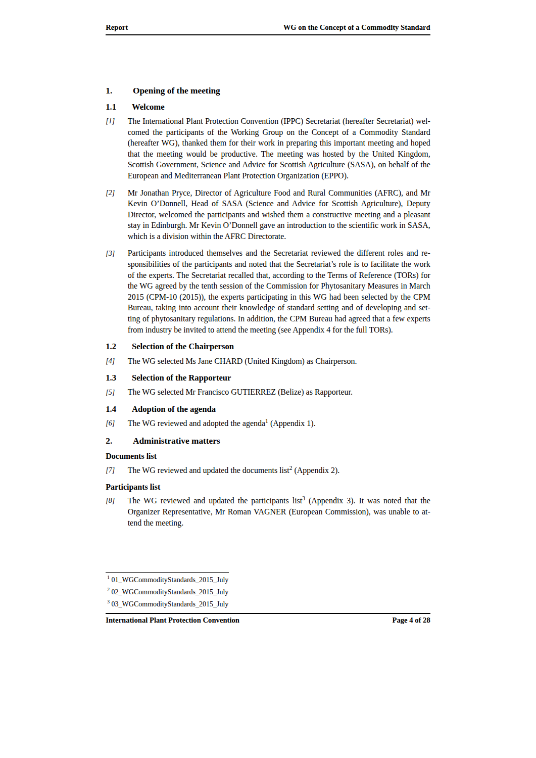Report
WG on the Concept of a Commodity Standard
1. Opening of the meeting
1.1 Welcome
[1]
The International Plant Protection Convention (IPPC) Secretariat (hereafter Secretariat) welcomed the participants of the Working Group on the Concept of a Commodity Standard (hereafter WG), thanked them for their work in preparing this important meeting and hoped that the meeting would be productive. The meeting was hosted by the United Kingdom, Scottish Government, Science and Advice for Scottish Agriculture (SASA), on behalf of the European and Mediterranean Plant Protection Organization (EPPO).
[2]
Mr Jonathan Pryce, Director of Agriculture Food and Rural Communities (AFRC), and Mr Kevin O’Donnell, Head of SASA (Science and Advice for Scottish Agriculture), Deputy Director, welcomed the participants and wished them a constructive meeting and a pleasant stay in Edinburgh. Mr Kevin O’Donnell gave an introduction to the scientific work in SASA, which is a division within the AFRC Directorate.
[3]
Participants introduced themselves and the Secretariat reviewed the different roles and responsibilities of the participants and noted that the Secretariat’s role is to facilitate the work of the experts. The Secretariat recalled that, according to the Terms of Reference (TORs) for the WG agreed by the tenth session of the Commission for Phytosanitary Measures in March 2015 (CPM-10 (2015)), the experts participating in this WG had been selected by the CPM Bureau, taking into account their knowledge of standard setting and of developing and setting of phytosanitary regulations. In addition, the CPM Bureau had agreed that a few experts from industry be invited to attend the meeting (see Appendix 4 for the full TORs).
1.2 Selection of the Chairperson
[4]
The WG selected Ms Jane CHARD (United Kingdom) as Chairperson.
1.3 Selection of the Rapporteur
[5]
The WG selected Mr Francisco GUTIERREZ (Belize) as Rapporteur.
1.4 Adoption of the agenda
[6]
The WG reviewed and adopted the agenda1 (Appendix 1).
2. Administrative matters
Documents list
[7]
The WG reviewed and updated the documents list2 (Appendix 2).
Participants list
[8]
The WG reviewed and updated the participants list3 (Appendix 3). It was noted that the Organizer Representative, Mr Roman VAGNER (European Commission), was unable to attend the meeting.
1 01_WGCommodityStandards_2015_July
2 02_WGCommodityStandards_2015_July
3 03_WGCommodityStandards_2015_July
International Plant Protection Convention
Page 4 of 28